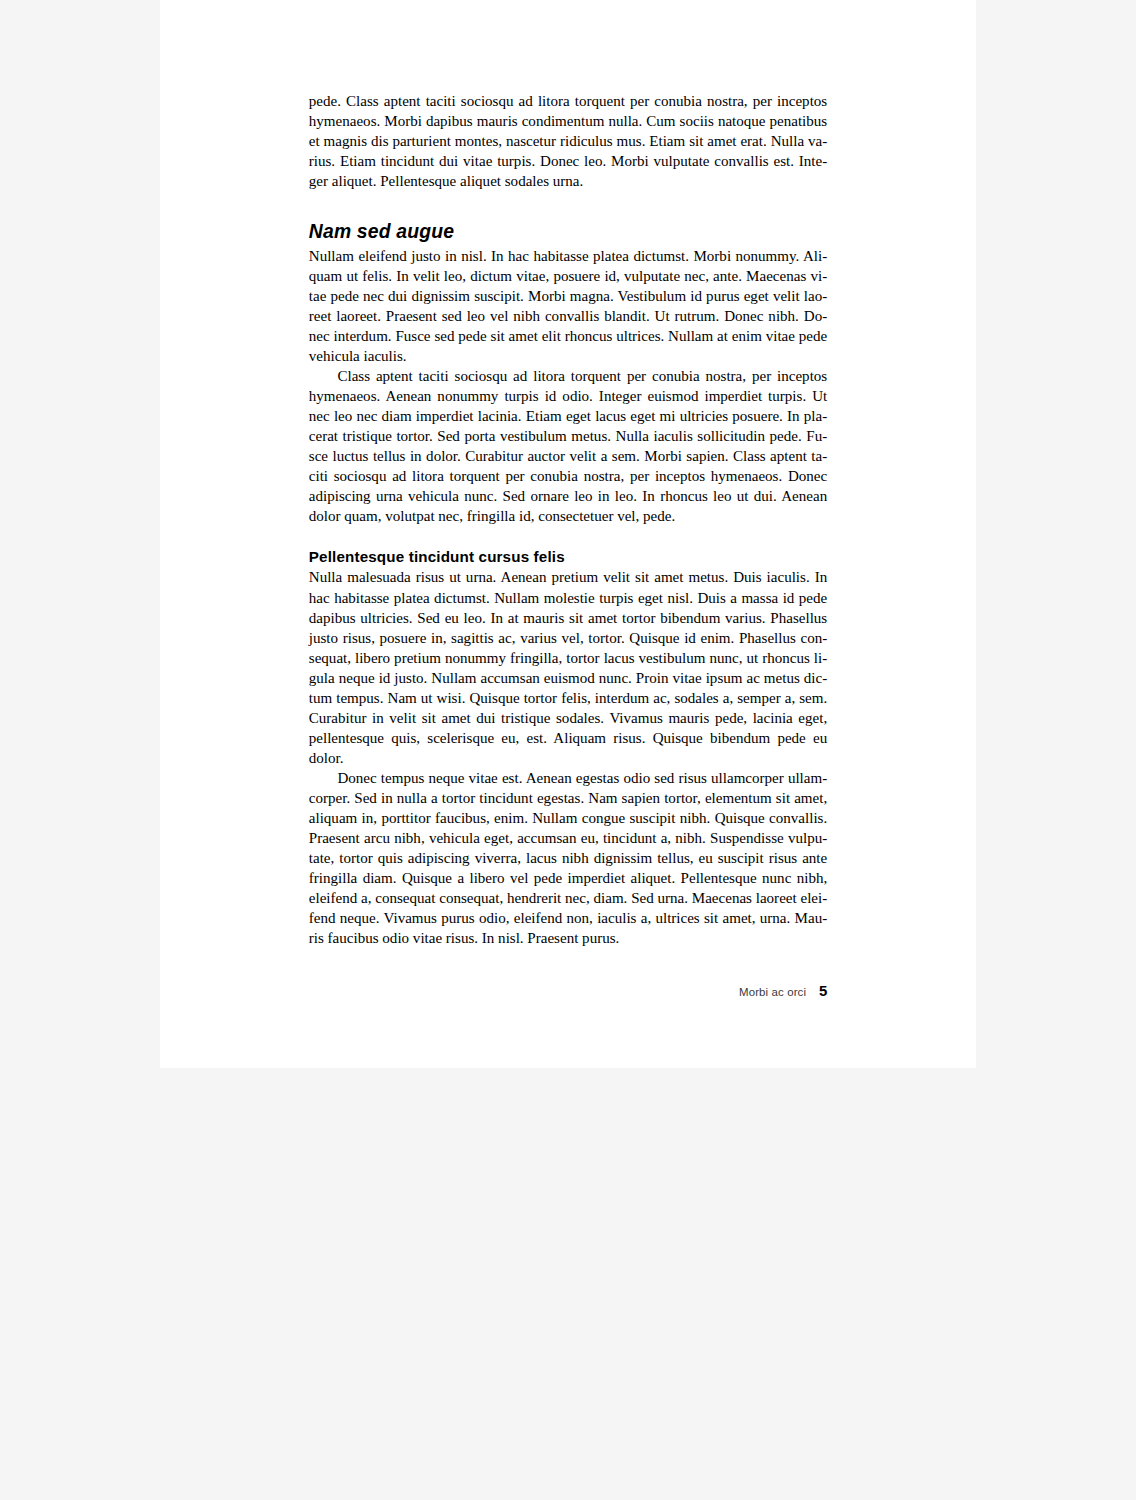pede. Class aptent taciti sociosqu ad litora torquent per conubia nostra, per inceptos hymenaeos. Morbi dapibus mauris condimentum nulla. Cum sociis natoque penatibus et magnis dis parturient montes, nascetur ridiculus mus. Etiam sit amet erat. Nulla varius. Etiam tincidunt dui vitae turpis. Donec leo. Morbi vulputate convallis est. Integer aliquet. Pellentesque aliquet sodales urna.
Nam sed augue
Nullam eleifend justo in nisl. In hac habitasse platea dictumst. Morbi nonummy. Aliquam ut felis. In velit leo, dictum vitae, posuere id, vulputate nec, ante. Maecenas vitae pede nec dui dignissim suscipit. Morbi magna. Vestibulum id purus eget velit laoreet laoreet. Praesent sed leo vel nibh convallis blandit. Ut rutrum. Donec nibh. Donec interdum. Fusce sed pede sit amet elit rhoncus ultrices. Nullam at enim vitae pede vehicula iaculis.
Class aptent taciti sociosqu ad litora torquent per conubia nostra, per inceptos hymenaeos. Aenean nonummy turpis id odio. Integer euismod imperdiet turpis. Ut nec leo nec diam imperdiet lacinia. Etiam eget lacus eget mi ultricies posuere. In placerat tristique tortor. Sed porta vestibulum metus. Nulla iaculis sollicitudin pede. Fusce luctus tellus in dolor. Curabitur auctor velit a sem. Morbi sapien. Class aptent taciti sociosqu ad litora torquent per conubia nostra, per inceptos hymenaeos. Donec adipiscing urna vehicula nunc. Sed ornare leo in leo. In rhoncus leo ut dui. Aenean dolor quam, volutpat nec, fringilla id, consectetuer vel, pede.
Pellentesque tincidunt cursus felis
Nulla malesuada risus ut urna. Aenean pretium velit sit amet metus. Duis iaculis. In hac habitasse platea dictumst. Nullam molestie turpis eget nisl. Duis a massa id pede dapibus ultricies. Sed eu leo. In at mauris sit amet tortor bibendum varius. Phasellus justo risus, posuere in, sagittis ac, varius vel, tortor. Quisque id enim. Phasellus consequat, libero pretium nonummy fringilla, tortor lacus vestibulum nunc, ut rhoncus ligula neque id justo. Nullam accumsan euismod nunc. Proin vitae ipsum ac metus dictum tempus. Nam ut wisi. Quisque tortor felis, interdum ac, sodales a, semper a, sem. Curabitur in velit sit amet dui tristique sodales. Vivamus mauris pede, lacinia eget, pellentesque quis, scelerisque eu, est. Aliquam risus. Quisque bibendum pede eu dolor.
Donec tempus neque vitae est. Aenean egestas odio sed risus ullamcorper ullamcorper. Sed in nulla a tortor tincidunt egestas. Nam sapien tortor, elementum sit amet, aliquam in, porttitor faucibus, enim. Nullam congue suscipit nibh. Quisque convallis. Praesent arcu nibh, vehicula eget, accumsan eu, tincidunt a, nibh. Suspendisse vulputate, tortor quis adipiscing viverra, lacus nibh dignissim tellus, eu suscipit risus ante fringilla diam. Quisque a libero vel pede imperdiet aliquet. Pellentesque nunc nibh, eleifend a, consequat consequat, hendrerit nec, diam. Sed urna. Maecenas laoreet eleifend neque. Vivamus purus odio, eleifend non, iaculis a, ultrices sit amet, urna. Mauris faucibus odio vitae risus. In nisl. Praesent purus.
Morbi ac orci 5